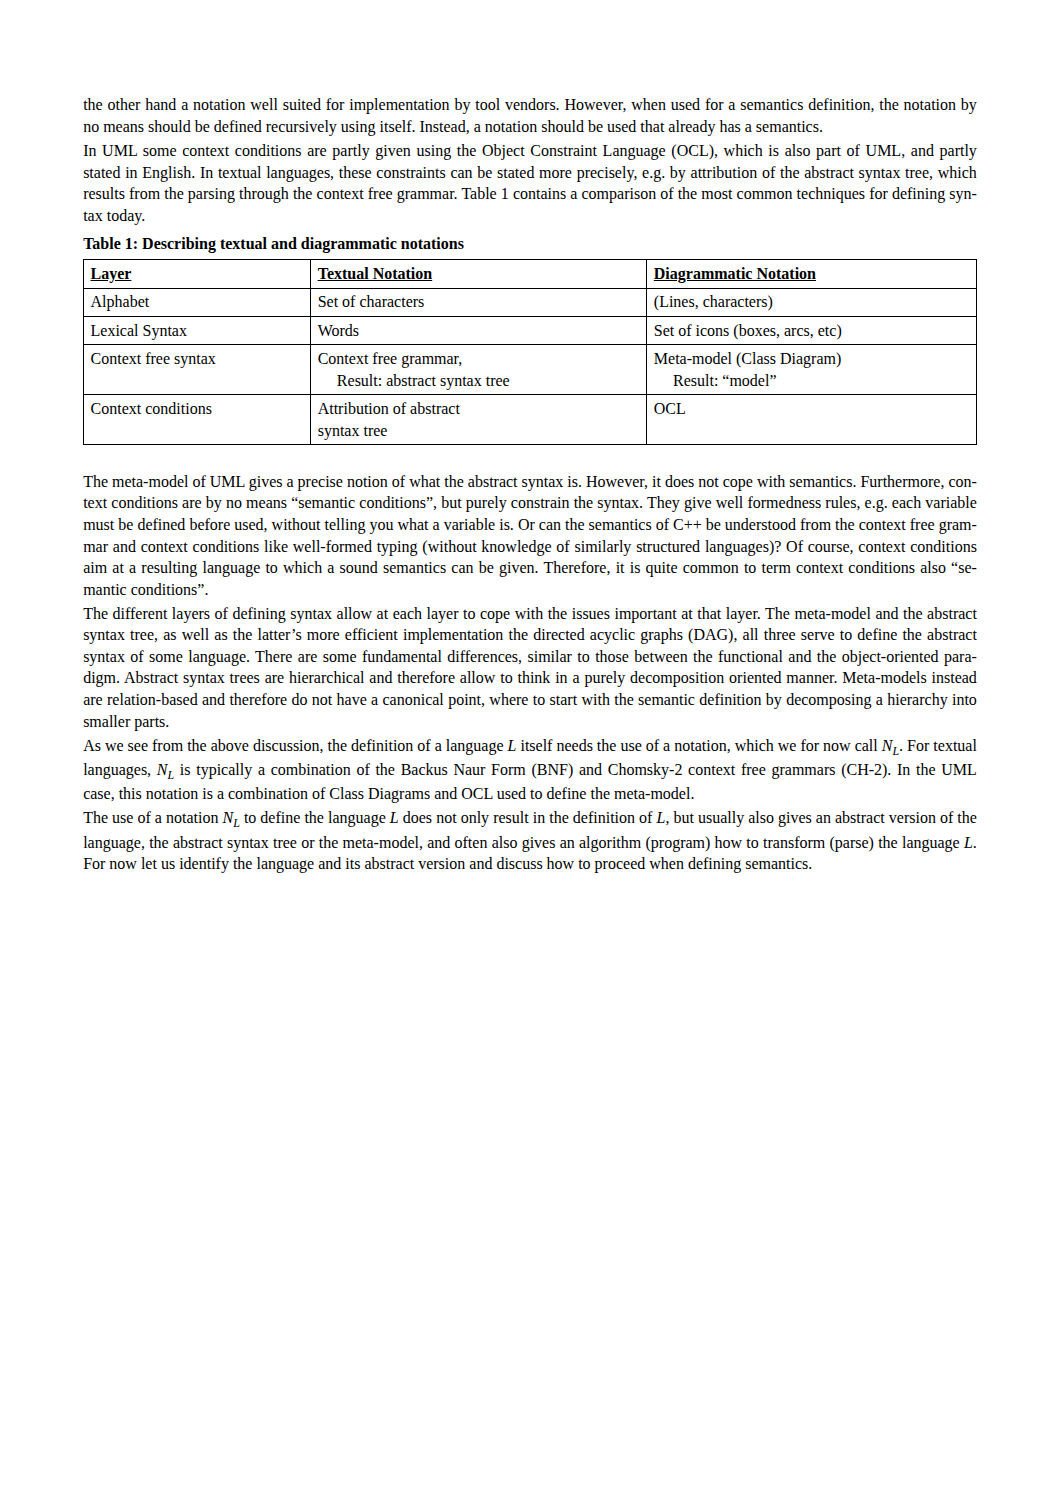the other hand a notation well suited for implementation by tool vendors. However, when used for a semantics definition, the notation by no means should be defined recursively using itself. Instead, a notation should be used that already has a semantics.
In UML some context conditions are partly given using the Object Constraint Language (OCL), which is also part of UML, and partly stated in English. In textual languages, these constraints can be stated more precisely, e.g. by attribution of the abstract syntax tree, which results from the parsing through the context free grammar. Table 1 contains a comparison of the most common techniques for defining syntax today.
Table 1: Describing textual and diagrammatic notations
| Layer | Textual Notation | Diagrammatic Notation |
| --- | --- | --- |
| Alphabet | Set of characters | (Lines, characters) |
| Lexical Syntax | Words | Set of icons (boxes, arcs, etc) |
| Context free syntax | Context free grammar, Result: abstract syntax tree | Meta-model (Class Diagram) Result: “model” |
| Context conditions | Attribution of abstract syntax tree | OCL |
The meta-model of UML gives a precise notion of what the abstract syntax is. However, it does not cope with semantics. Furthermore, context conditions are by no means “semantic conditions”, but purely constrain the syntax. They give well formedness rules, e.g. each variable must be defined before used, without telling you what a variable is. Or can the semantics of C++ be understood from the context free grammar and context conditions like well-formed typing (without knowledge of similarly structured languages)? Of course, context conditions aim at a resulting language to which a sound semantics can be given. Therefore, it is quite common to term context conditions also “semantic conditions”.
The different layers of defining syntax allow at each layer to cope with the issues important at that layer. The meta-model and the abstract syntax tree, as well as the latter’s more efficient implementation the directed acyclic graphs (DAG), all three serve to define the abstract syntax of some language. There are some fundamental differences, similar to those between the functional and the object-oriented paradigm. Abstract syntax trees are hierarchical and therefore allow to think in a purely decomposition oriented manner. Meta-models instead are relation-based and therefore do not have a canonical point, where to start with the semantic definition by decomposing a hierarchy into smaller parts.
As we see from the above discussion, the definition of a language L itself needs the use of a notation, which we for now call NL. For textual languages, NL is typically a combination of the Backus Naur Form (BNF) and Chomsky-2 context free grammars (CH-2). In the UML case, this notation is a combination of Class Diagrams and OCL used to define the meta-model.
The use of a notation NL to define the language L does not only result in the definition of L, but usually also gives an abstract version of the language, the abstract syntax tree or the meta-model, and often also gives an algorithm (program) how to transform (parse) the language L. For now let us identify the language and its abstract version and discuss how to proceed when defining semantics.